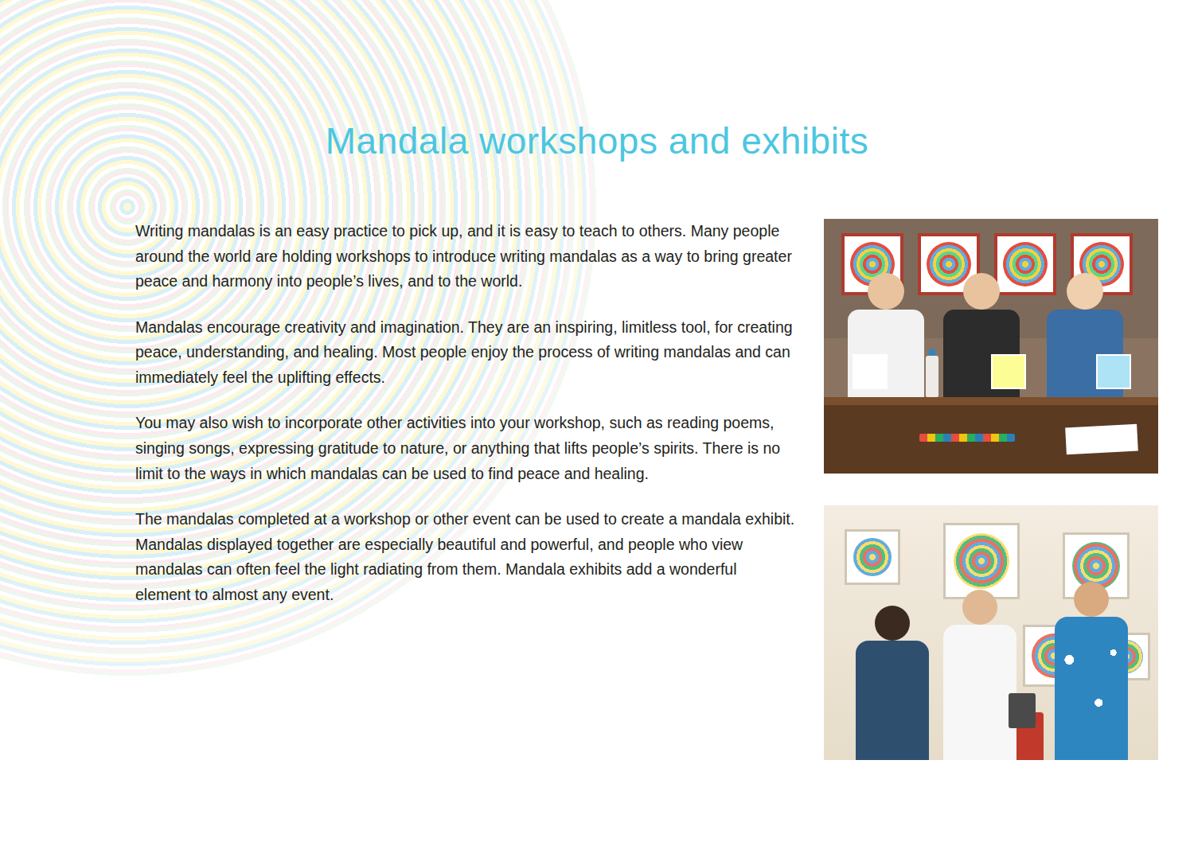Mandala workshops and exhibits
Writing mandalas is an easy practice to pick up, and it is easy to teach to others. Many people around the world are holding workshops to introduce writing mandalas as a way to bring greater peace and harmony into people’s lives, and to the world.
Mandalas encourage creativity and imagination. They are an inspiring, limitless tool, for creating peace, understanding, and healing. Most people enjoy the process of writing mandalas and can immediately feel the uplifting effects.
You may also wish to incorporate other activities into your workshop, such as reading poems, singing songs, expressing gratitude to nature, or anything that lifts people’s spirits. There is no limit to the ways in which mandalas can be used to find peace and healing.
The mandalas completed at a workshop or other event can be used to create a mandala exhibit. Mandalas displayed together are especially beautiful and powerful, and people who view mandalas can often feel the light radiating from them. Mandala exhibits add a wonderful element to almost any event.